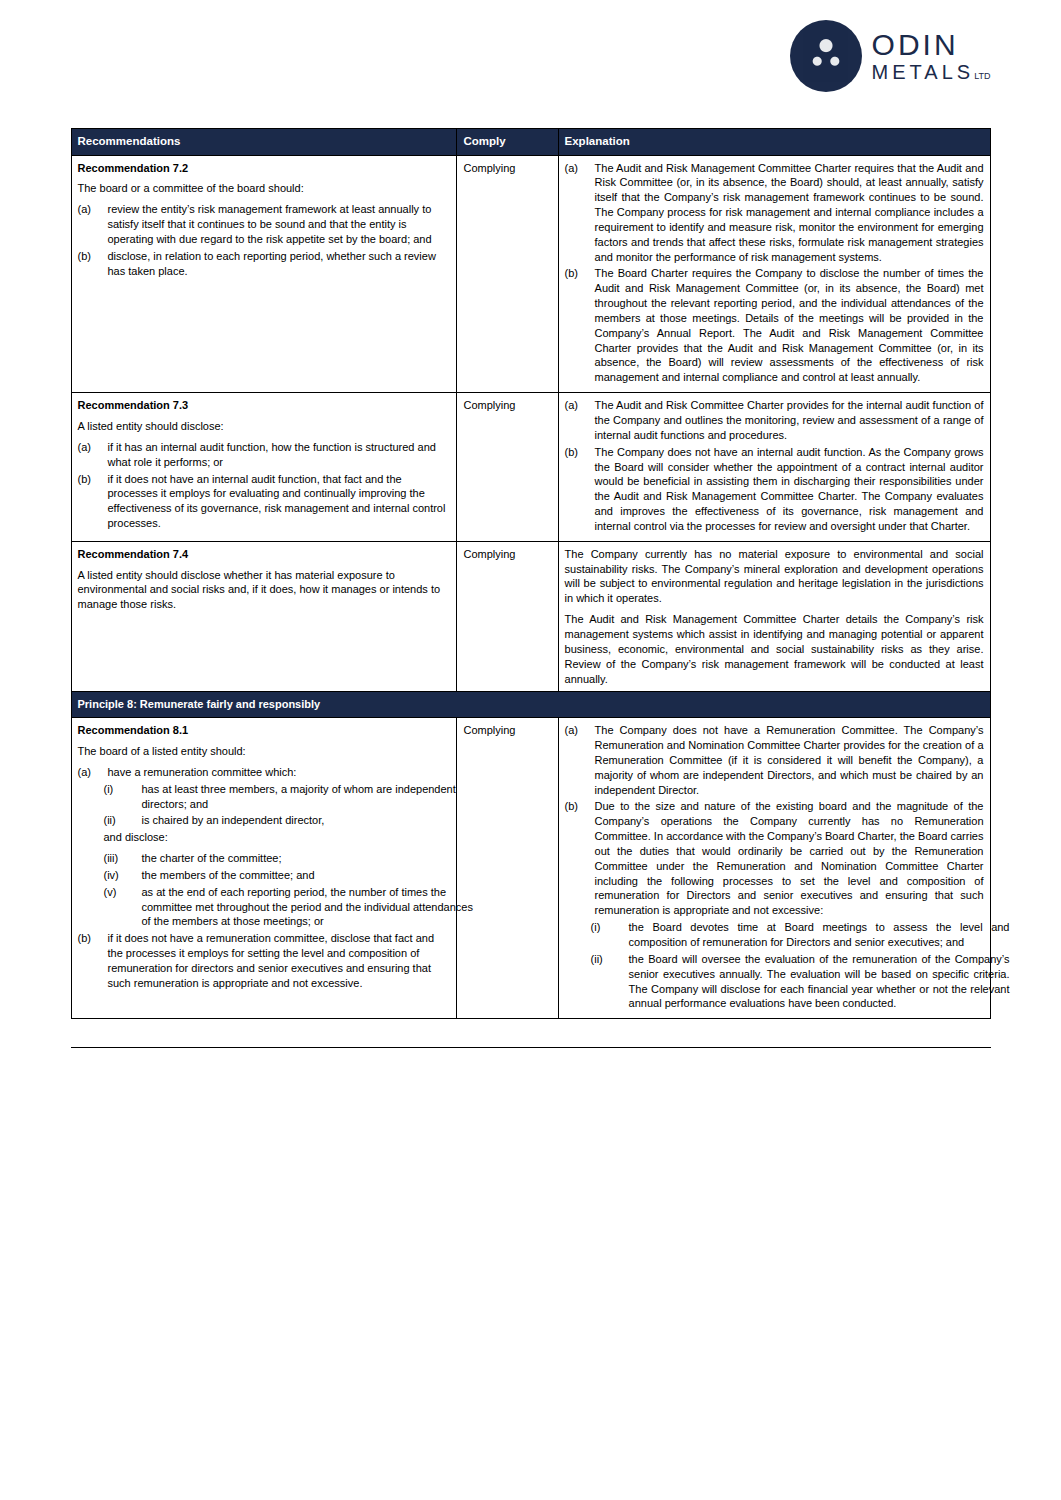ODIN METALSLTD
| Recommendations | Comply | Explanation |
| --- | --- | --- |
| Recommendation 7.2 The board or a committee of the board should: (a) review the entity’s risk management framework at least annually to satisfy itself that it continues to be sound and that the entity is operating with due regard to the risk appetite set by the board; and (b) disclose, in relation to each reporting period, whether such a review has taken place. | Complying | (a) The Audit and Risk Management Committee Charter requires that the Audit and Risk Committee (or, in its absence, the Board) should, at least annually, satisfy itself that the Company’s risk management framework continues to be sound. The Company process for risk management and internal compliance includes a requirement to identify and measure risk, monitor the environment for emerging factors and trends that affect these risks, formulate risk management strategies and monitor the performance of risk management systems. (b) The Board Charter requires the Company to disclose the number of times the Audit and Risk Management Committee (or, in its absence, the Board) met throughout the relevant reporting period, and the individual attendances of the members at those meetings. Details of the meetings will be provided in the Company’s Annual Report. The Audit and Risk Management Committee Charter provides that the Audit and Risk Management Committee (or, in its absence, the Board) will review assessments of the effectiveness of risk management and internal compliance and control at least annually. |
| Recommendation 7.3 A listed entity should disclose: (a) if it has an internal audit function, how the function is structured and what role it performs; or (b) if it does not have an internal audit function, that fact and the processes it employs for evaluating and continually improving the effectiveness of its governance, risk management and internal control processes. | Complying | (a) The Audit and Risk Committee Charter provides for the internal audit function of the Company and outlines the monitoring, review and assessment of a range of internal audit functions and procedures. (b) The Company does not have an internal audit function. As the Company grows the Board will consider whether the appointment of a contract internal auditor would be beneficial in assisting them in discharging their responsibilities under the Audit and Risk Management Committee Charter. The Company evaluates and improves the effectiveness of its governance, risk management and internal control via the processes for review and oversight under that Charter. |
| Recommendation 7.4 A listed entity should disclose whether it has material exposure to environmental and social risks and, if it does, how it manages or intends to manage those risks. | Complying | The Company currently has no material exposure to environmental and social sustainability risks. The Company’s mineral exploration and development operations will be subject to environmental regulation and heritage legislation in the jurisdictions in which it operates. The Audit and Risk Management Committee Charter details the Company’s risk management systems which assist in identifying and managing potential or apparent business, economic, environmental and social sustainability risks as they arise. Review of the Company’s risk management framework will be conducted at least annually. |
| Principle 8: Remunerate fairly and responsibly |
| Recommendation 8.1 The board of a listed entity should: (a) have a remuneration committee which: (i) has at least three members, a majority of whom are independent directors; and (ii) is chaired by an independent director, and disclose: (iii) the charter of the committee; (iv) the members of the committee; and (v) as at the end of each reporting period, the number of times the committee met throughout the period and the individual attendances of the members at those meetings; or (b) if it does not have a remuneration committee, disclose that fact and the processes it employs for setting the level and composition of remuneration for directors and senior executives and ensuring that such remuneration is appropriate and not excessive. | Complying | (a) The Company does not have a Remuneration Committee. The Company’s Remuneration and Nomination Committee Charter provides for the creation of a Remuneration Committee (if it is considered it will benefit the Company), a majority of whom are independent Directors, and which must be chaired by an independent Director. (b) Due to the size and nature of the existing board and the magnitude of the Company’s operations the Company currently has no Remuneration Committee. In accordance with the Company’s Board Charter, the Board carries out the duties that would ordinarily be carried out by the Remuneration Committee under the Remuneration and Nomination Committee Charter including the following processes to set the level and composition of remuneration for Directors and senior executives and ensuring that such remuneration is appropriate and not excessive: (i) the Board devotes time at Board meetings to assess the level and composition of remuneration for Directors and senior executives; and (ii) the Board will oversee the evaluation of the remuneration of the Company’s senior executives annually. The evaluation will be based on specific criteria. The Company will disclose for each financial year whether or not the relevant annual performance evaluations have been conducted. |